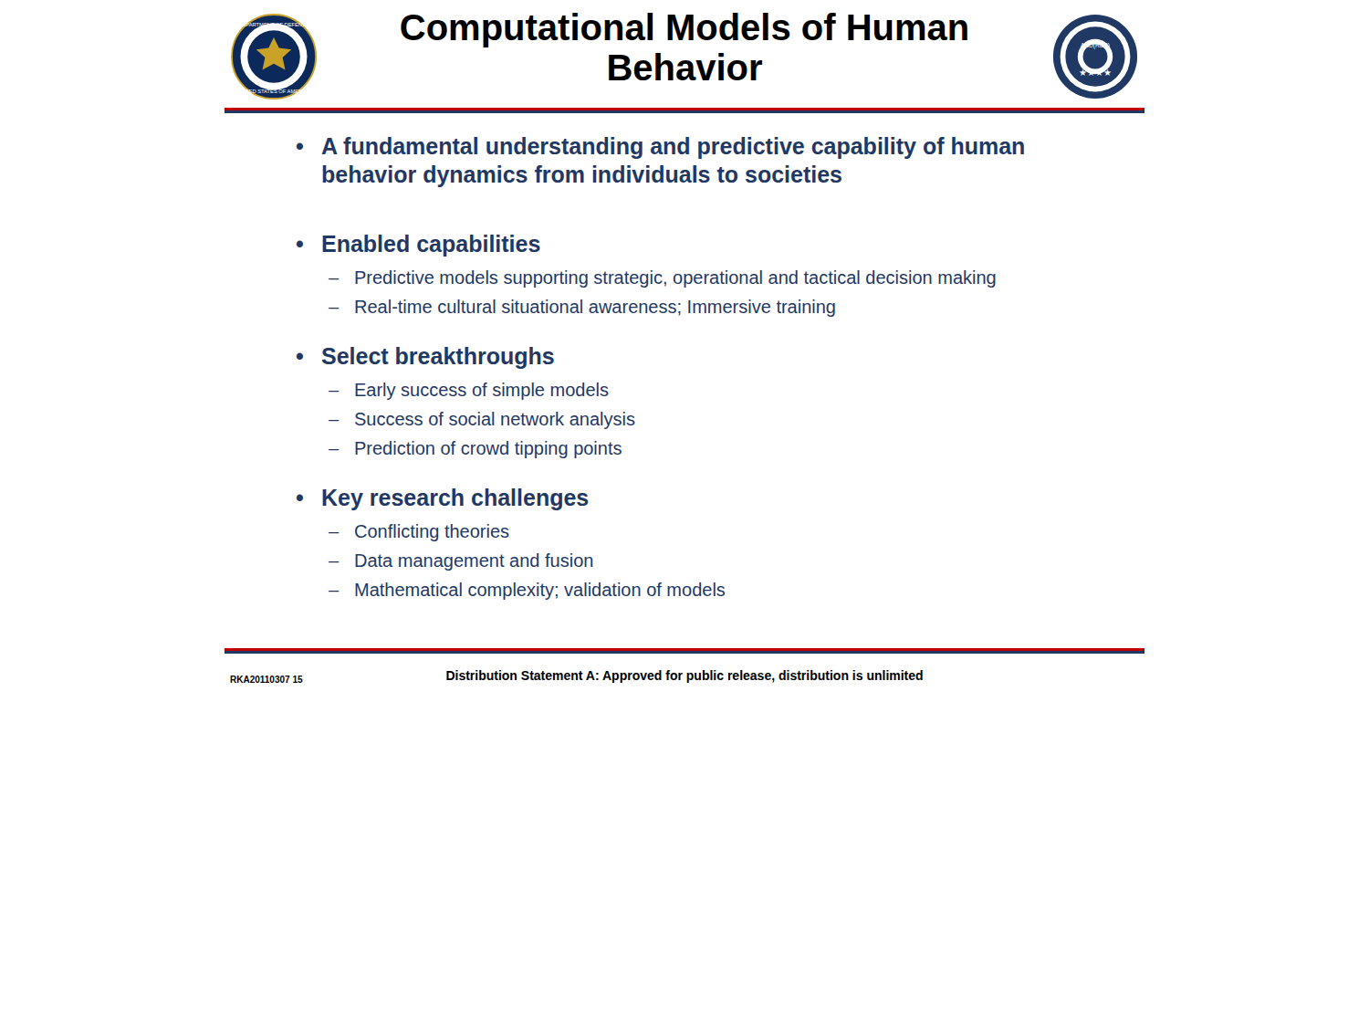DEPARTMENT OF DEFENSE UNITED STATES OF AMERICA
ASD(R&E) ★★★★
Computational Models of Human Behavior
A fundamental understanding and predictive capability of human behavior dynamics from individuals to societies
Enabled capabilities
Predictive models supporting strategic, operational and tactical decision making
Real-time cultural situational awareness; Immersive training
Select breakthroughs
Early success of simple models
Success of social network analysis
Prediction of crowd tipping points
Key research challenges
Conflicting theories
Data management and fusion
Mathematical complexity; validation of models
RKA20110307 15
Distribution Statement A: Approved for public release, distribution is unlimited